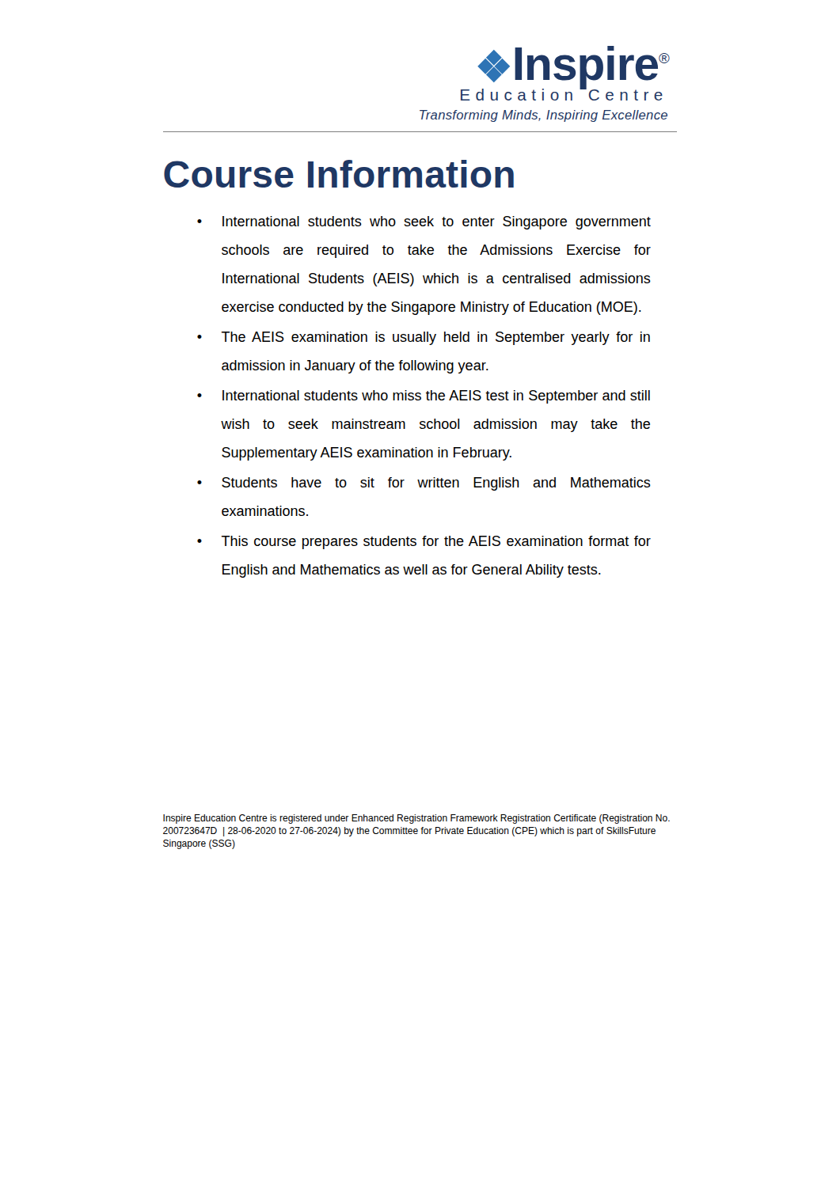❖Inspire®
Education Centre
Transforming Minds, Inspiring Excellence
Course Information
International students who seek to enter Singapore government schools are required to take the Admissions Exercise for International Students (AEIS) which is a centralised admissions exercise conducted by the Singapore Ministry of Education (MOE).
The AEIS examination is usually held in September yearly for in admission in January of the following year.
International students who miss the AEIS test in September and still wish to seek mainstream school admission may take the Supplementary AEIS examination in February.
Students have to sit for written English and Mathematics examinations.
This course prepares students for the AEIS examination format for English and Mathematics as well as for General Ability tests.
Inspire Education Centre is registered under Enhanced Registration Framework Registration Certificate (Registration No. 200723647D | 28-06-2020 to 27-06-2024) by the Committee for Private Education (CPE) which is part of SkillsFuture Singapore (SSG)